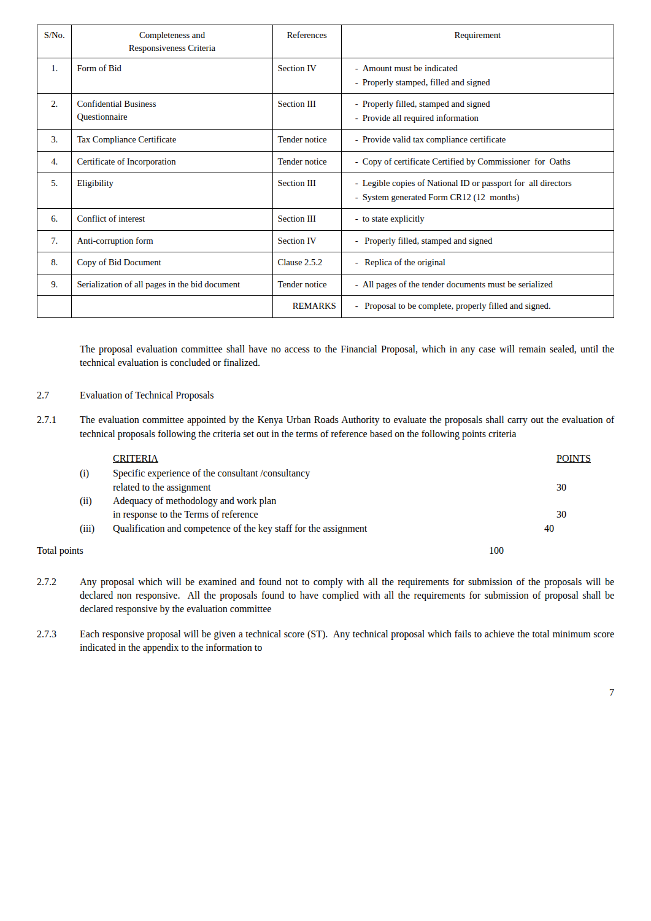| S/No. | Completeness and Responsiveness Criteria | References | Requirement |
| --- | --- | --- | --- |
| 1. | Form of Bid | Section IV | Amount must be indicated Properly stamped, filled and signed |
| 2. | Confidential Business Questionnaire | Section III | Properly filled, stamped and signed Provide all required information |
| 3. | Tax Compliance Certificate | Tender notice | Provide valid tax compliance certificate |
| 4. | Certificate of Incorporation | Tender notice | Copy of certificate Certified by Commissioner for Oaths |
| 5. | Eligibility | Section III | Legible copies of National ID or passport for all directors System generated Form CR12 (12 months) |
| 6. | Conflict of interest | Section III | to state explicitly |
| 7. | Anti-corruption form | Section IV | Properly filled, stamped and signed |
| 8. | Copy of Bid Document | Clause 2.5.2 | Replica of the original |
| 9. | Serialization of all pages in the bid document | Tender notice | All pages of the tender documents must be serialized |
| | | REMARKS | Proposal to be complete, properly filled and signed. |
The proposal evaluation committee shall have no access to the Financial Proposal, which in any case will remain sealed, until the technical evaluation is concluded or finalized.
2.7
Evaluation of Technical Proposals
2.7.1
The evaluation committee appointed by the Kenya Urban Roads Authority to evaluate the proposals shall carry out the evaluation of technical proposals following the criteria set out in the terms of reference based on the following points criteria
| | CRITERIA | POINTS |
| (i) | Specific experience of the consultant /consultancy related to the assignment | 30 |
| (ii) | Adequacy of methodology and work plan in response to the Terms of reference | 30 |
| (iii) | Qualification and competence of the key staff for the assignment | 40 |
Total points
100
2.7.2
Any proposal which will be examined and found not to comply with all the requirements for submission of the proposals will be declared non responsive. All the proposals found to have complied with all the requirements for submission of proposal shall be declared responsive by the evaluation committee
2.7.3
Each responsive proposal will be given a technical score (ST). Any technical proposal which fails to achieve the total minimum score indicated in the appendix to the information to
7